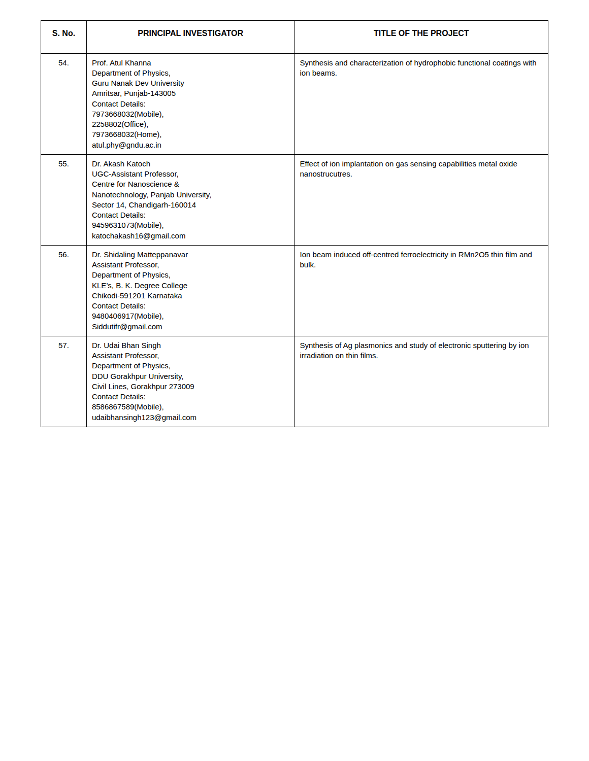| S. No. | PRINCIPAL INVESTIGATOR | TITLE OF THE PROJECT |
| --- | --- | --- |
| 54. | Prof. Atul Khanna Department of Physics, Guru Nanak Dev University Amritsar, Punjab-143005 Contact Details: 7973668032(Mobile), 2258802(Office), 7973668032(Home), atul.phy@gndu.ac.in | Synthesis and characterization of hydrophobic functional coatings with ion beams. |
| 55. | Dr. Akash Katoch UGC-Assistant Professor, Centre for Nanoscience & Nanotechnology, Panjab University, Sector 14, Chandigarh-160014 Contact Details: 9459631073(Mobile), katochakash16@gmail.com | Effect of ion implantation on gas sensing capabilities metal oxide nanostrucutres. |
| 56. | Dr. Shidaling Matteppanavar Assistant Professor, Department of Physics, KLE’s, B. K. Degree College Chikodi-591201 Karnataka Contact Details: 9480406917(Mobile), Siddutifr@gmail.com | Ion beam induced off-centred ferroelectricity in RMn2O5 thin film and bulk. |
| 57. | Dr. Udai Bhan Singh Assistant Professor, Department of Physics, DDU Gorakhpur University, Civil Lines, Gorakhpur 273009 Contact Details: 8586867589(Mobile), udaibhansingh123@gmail.com | Synthesis of Ag plasmonics and study of electronic sputtering by ion irradiation on thin films. |